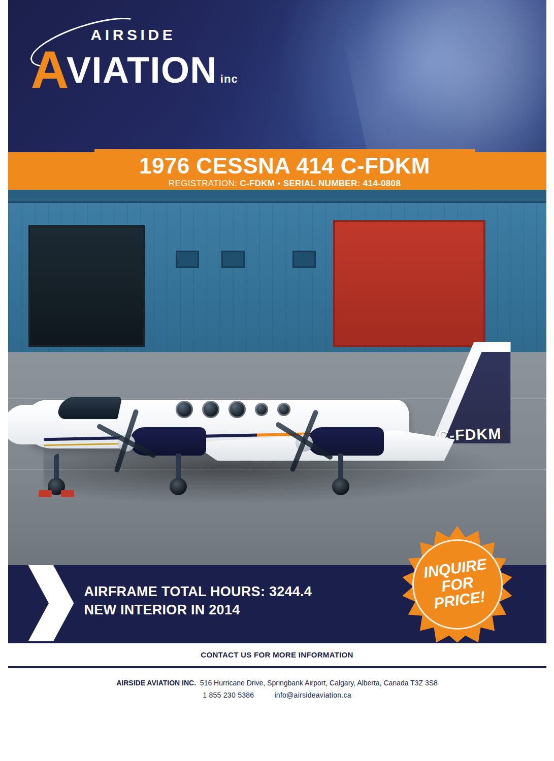AIRSIDE AVIATIONinc
1976 CESSNA 414 C-FDKM
REGISTRATION: C-FDKM • SERIAL NUMBER: 414-0808
C-FDKM
INQUIRE
FOR
PRICE!
AIRFRAME TOTAL HOURS: 3244.4
NEW INTERIOR IN 2014
CONTACT US FOR MORE INFORMATION
AIRSIDE AVIATION INC. 516 Hurricane Drive, Springbank Airport, Calgary, Alberta, Canada T3Z 3S8
1 855 230 5386 info@airsideaviation.ca